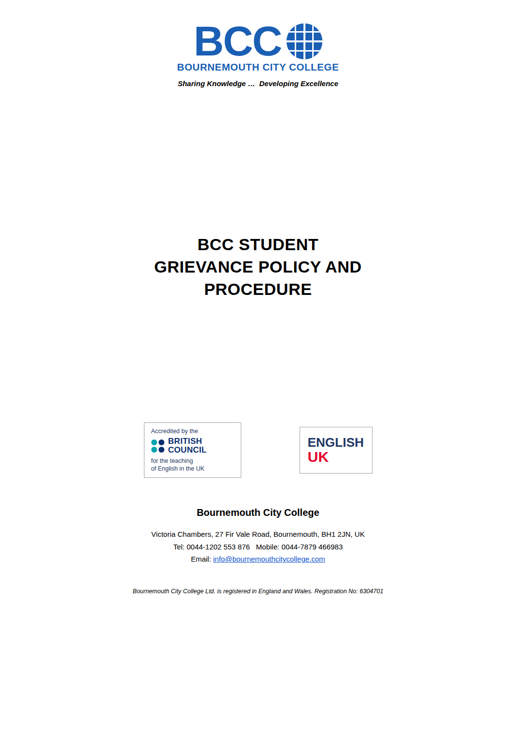BCC
BOURNEMOUTH CITY COLLEGE
Sharing Knowledge … Developing Excellence
BCC STUDENT
GRIEVANCE POLICY AND
PROCEDURE
Accredited by the
BRITISH
COUNCIL
for the teaching
of English in the UK
ENGLISH
UK
Bournemouth City College
Victoria Chambers, 27 Fir Vale Road, Bournemouth, BH1 2JN, UK
Tel: 0044-1202 553 876 Mobile: 0044-7879 466983
Email: info@bournemouthcitycollege.com
Bournemouth City College Ltd. is registered in England and Wales. Registration No: 6304701